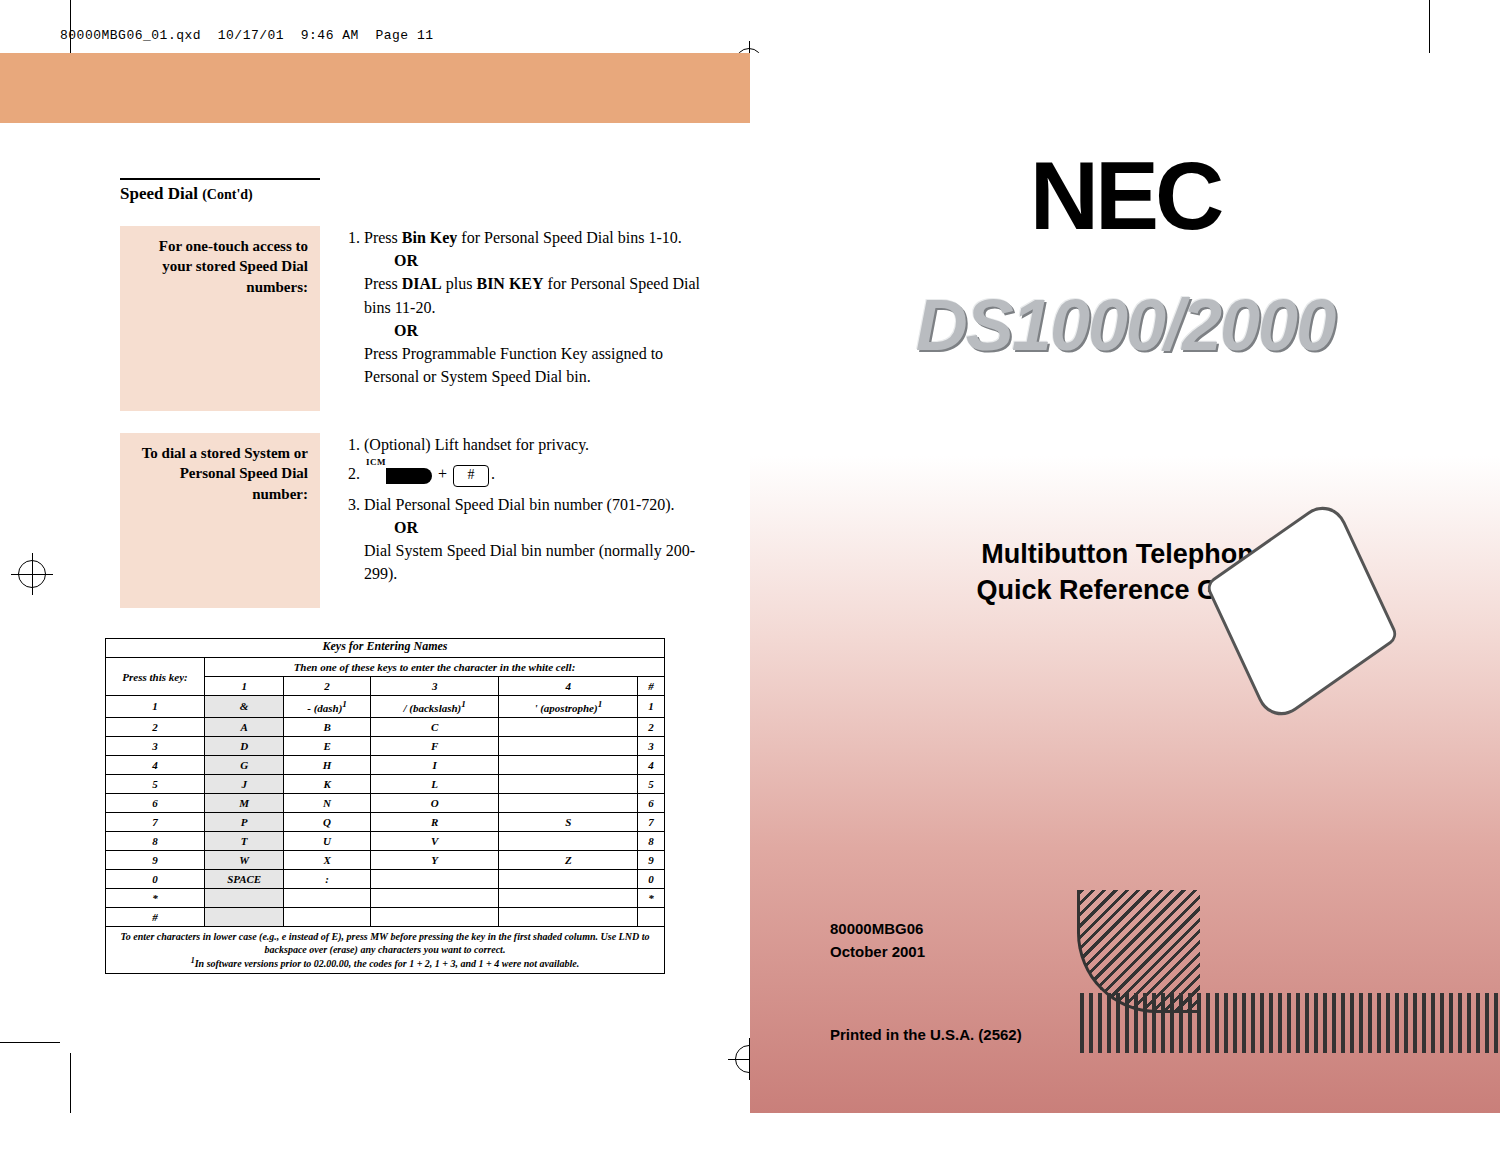80000MBG06_01.qxd 10/17/01 9:46 AM Page 11
Speed Dial (Cont'd)
For one-touch access to your stored Speed Dial numbers:
Press Bin Key for Personal Speed Dial bins 1-10. OR Press DIAL plus BIN KEY for Personal Speed Dial bins 11-20. OR Press Programmable Function Key assigned to Personal or System Speed Dial bin.
To dial a stored System or Personal Speed Dial number:
(Optional) Lift handset for privacy.
ICM + #.
Dial Personal Speed Dial bin number (701-720). OR Dial System Speed Dial bin number (normally 200-299).
Keys for Entering Names
| Press this key: | Then one of these keys to enter the character in the white cell: |
| 1 | 2 | 3 | 4 | # |
| 1 | & | - (dash) 1 | / (backslash) 1 | ' (apostrophe) 1 | 1 |
| 2 | A | B | C | | 2 |
| 3 | D | E | F | | 3 |
| 4 | G | H | I | | 4 |
| 5 | J | K | L | | 5 |
| 6 | M | N | O | | 6 |
| 7 | P | Q | R | S | 7 |
| 8 | T | U | V | | 8 |
| 9 | W | X | Y | Z | 9 |
| 0 | SPACE | : | | | 0 |
| * | | | | | * |
| # | | | | | |
| To enter characters in lower case (e.g., e instead of E ), press MW before pressing the key in the first shaded column. Use LND to backspace over (erase) any characters you want to correct. 1 In software versions prior to 02.00.00, the codes for 1 + 2, 1 + 3, and 1 + 4 were not available. |
NEC
DS1000/2000
Multibutton Telephone
Quick Reference Guide
80000MBG06
October 2001
Printed in the U.S.A. (2562)